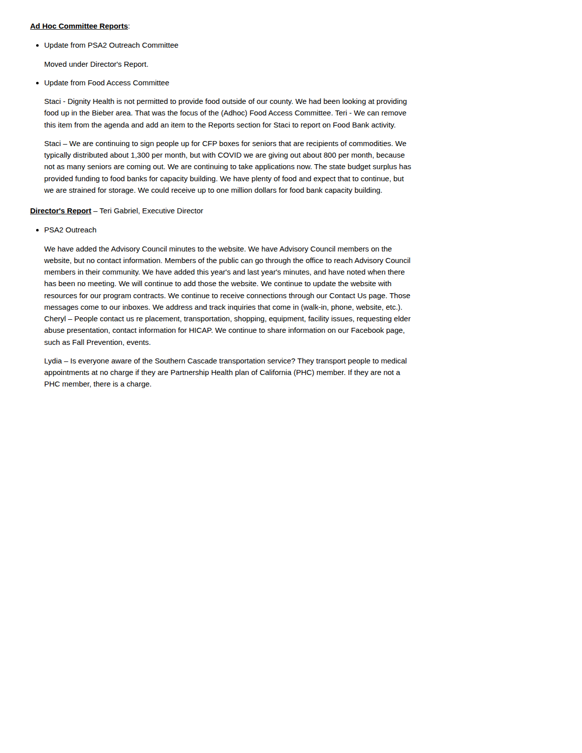Ad Hoc Committee Reports
:
Update from PSA2 Outreach Committee
Moved under Director's Report.
Update from Food Access Committee
Staci - Dignity Health is not permitted to provide food outside of our county. We had been looking at providing food up in the Bieber area. That was the focus of the (Adhoc) Food Access Committee. Teri - We can remove this item from the agenda and add an item to the Reports section for Staci to report on Food Bank activity.
Staci – We are continuing to sign people up for CFP boxes for seniors that are recipients of commodities. We typically distributed about 1,300 per month, but with COVID we are giving out about 800 per month, because not as many seniors are coming out. We are continuing to take applications now. The state budget surplus has provided funding to food banks for capacity building. We have plenty of food and expect that to continue, but we are strained for storage. We could receive up to one million dollars for food bank capacity building.
Director's Report
– Teri Gabriel, Executive Director
PSA2 Outreach
We have added the Advisory Council minutes to the website. We have Advisory Council members on the website, but no contact information. Members of the public can go through the office to reach Advisory Council members in their community. We have added this year's and last year's minutes, and have noted when there has been no meeting. We will continue to add those the website. We continue to update the website with resources for our program contracts. We continue to receive connections through our Contact Us page. Those messages come to our inboxes. We address and track inquiries that come in (walk-in, phone, website, etc.). Cheryl – People contact us re placement, transportation, shopping, equipment, facility issues, requesting elder abuse presentation, contact information for HICAP. We continue to share information on our Facebook page, such as Fall Prevention, events.
Lydia – Is everyone aware of the Southern Cascade transportation service? They transport people to medical appointments at no charge if they are Partnership Health plan of California (PHC) member. If they are not a PHC member, there is a charge.